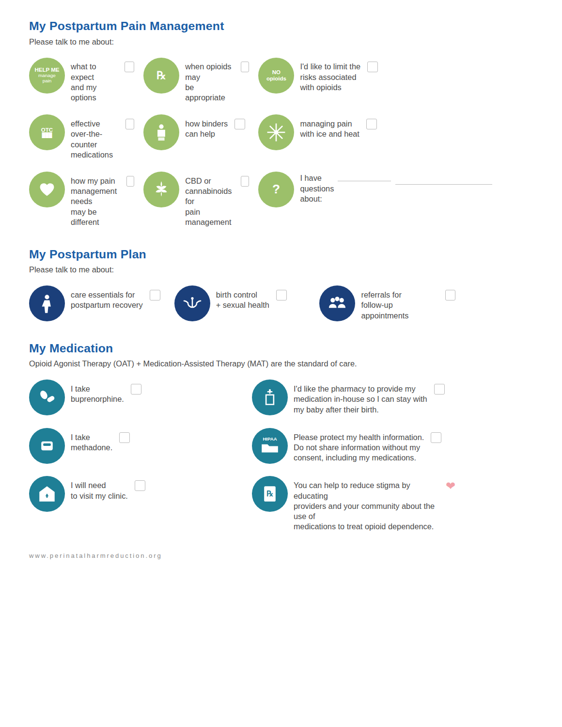My Postpartum Pain Management
Please talk to me about:
HELP ME
manage
pain
what to expect
and my options
℞
when opioids may
be appropriate
NO
opioids
I'd like to limit the
risks associated
with opioids
OTC
███
effective
over-the-counter
medications
how binders
can help
managing pain
with ice and heat
how my pain
management needs
may be different
CBD or
cannabinoids for
pain management
?
I have questions
about:
My Postpartum Plan
Please talk to me about:
care essentials for
postpartum recovery
birth control
+ sexual health
referrals for
follow-up appointments
My Medication
Opioid Agonist Therapy (OAT) + Medication-Assisted Therapy (MAT) are the standard of care.
I take
buprenorphine.
I'd like the pharmacy to provide my
medication in-house so I can stay with
my baby after their birth.
I take
methadone.
HIPAA
Please protect my health information.
Do not share information without my
consent, including my medications.
I will need
to visit my clinic.
℞
You can help to reduce stigma by educating
providers and your community about the use of
medications to treat opioid dependence. ❤
www.perinatalharmreduction.org